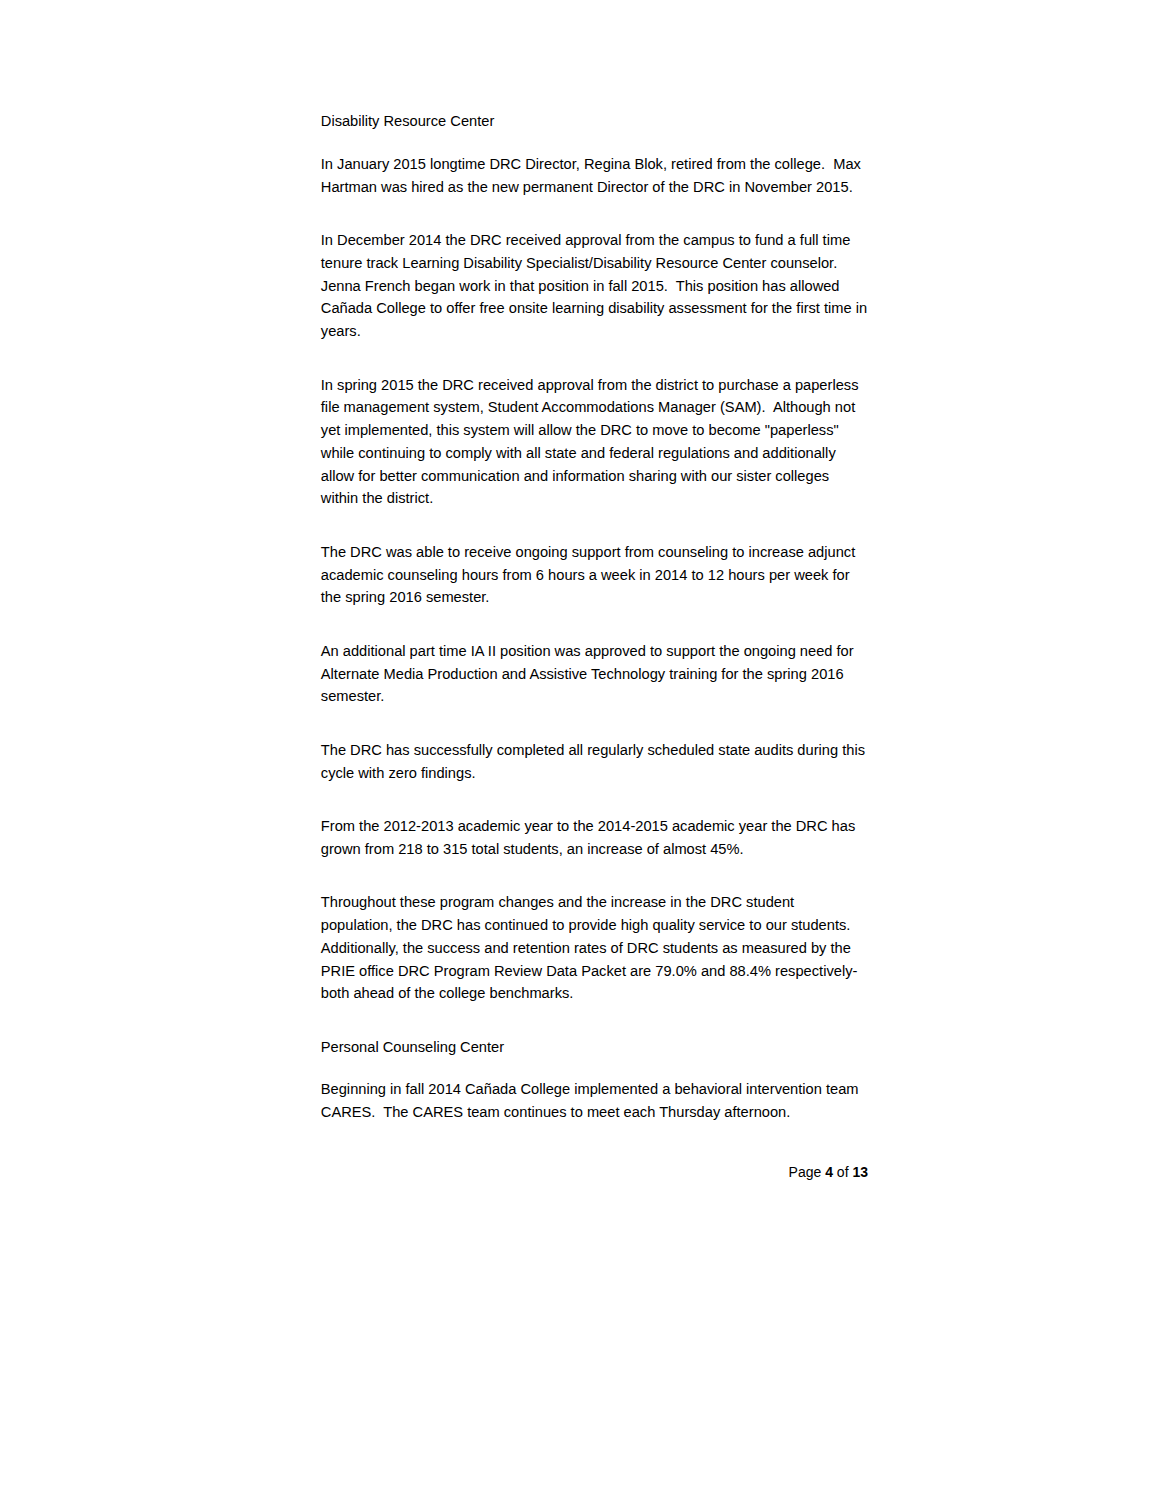Disability Resource Center
In January 2015 longtime DRC Director, Regina Blok, retired from the college. Max Hartman was hired as the new permanent Director of the DRC in November 2015.
In December 2014 the DRC received approval from the campus to fund a full time tenure track Learning Disability Specialist/Disability Resource Center counselor. Jenna French began work in that position in fall 2015. This position has allowed Cañada College to offer free onsite learning disability assessment for the first time in years.
In spring 2015 the DRC received approval from the district to purchase a paperless file management system, Student Accommodations Manager (SAM). Although not yet implemented, this system will allow the DRC to move to become "paperless" while continuing to comply with all state and federal regulations and additionally allow for better communication and information sharing with our sister colleges within the district.
The DRC was able to receive ongoing support from counseling to increase adjunct academic counseling hours from 6 hours a week in 2014 to 12 hours per week for the spring 2016 semester.
An additional part time IA II position was approved to support the ongoing need for Alternate Media Production and Assistive Technology training for the spring 2016 semester.
The DRC has successfully completed all regularly scheduled state audits during this cycle with zero findings.
From the 2012-2013 academic year to the 2014-2015 academic year the DRC has grown from 218 to 315 total students, an increase of almost 45%.
Throughout these program changes and the increase in the DRC student population, the DRC has continued to provide high quality service to our students. Additionally, the success and retention rates of DRC students as measured by the PRIE office DRC Program Review Data Packet are 79.0% and 88.4% respectively- both ahead of the college benchmarks.
Personal Counseling Center
Beginning in fall 2014 Cañada College implemented a behavioral intervention team CARES. The CARES team continues to meet each Thursday afternoon.
Page 4 of 13